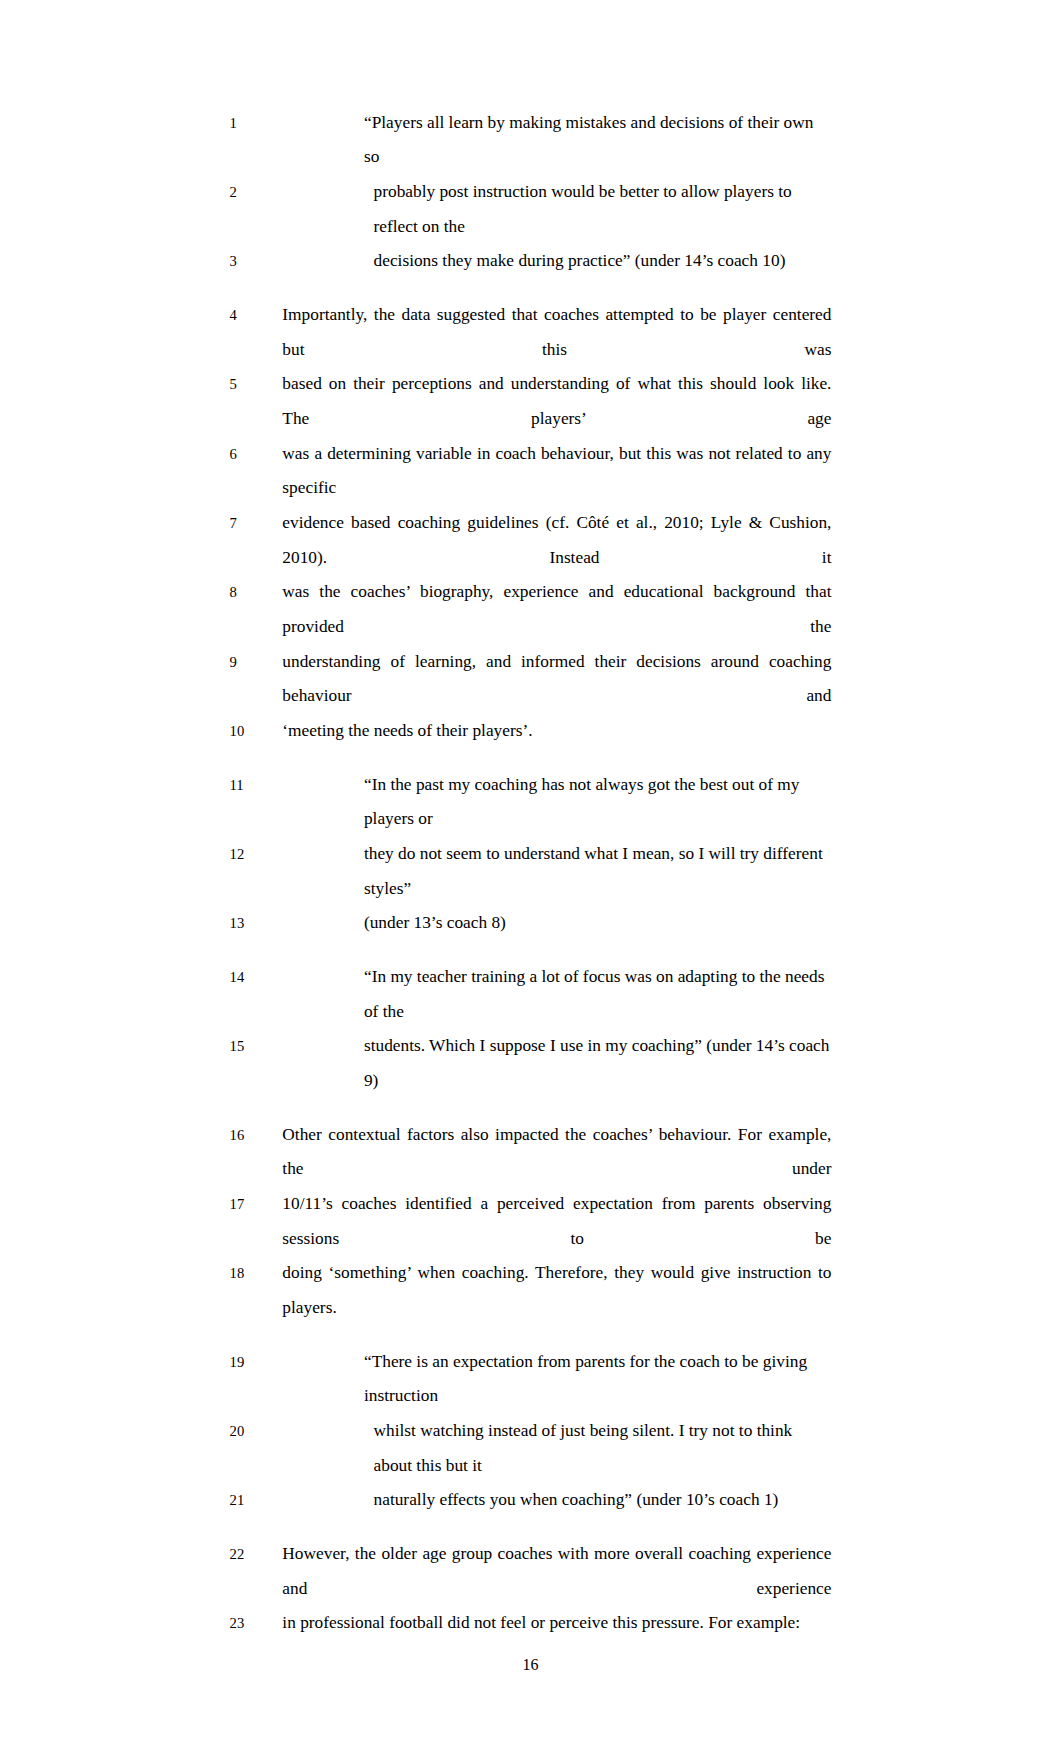1
“Players all learn by making mistakes and decisions of their own so
2
probably post instruction would be better to allow players to reflect on the
3
decisions they make during practice” (under 14’s coach 10)
4
Importantly, the data suggested that coaches attempted to be player centered but this was
5
based on their perceptions and understanding of what this should look like. The players’ age
6
was a determining variable in coach behaviour, but this was not related to any specific
7
evidence based coaching guidelines (cf. Côté et al., 2010; Lyle & Cushion, 2010). Instead it
8
was the coaches’ biography, experience and educational background that provided the
9
understanding of learning, and informed their decisions around coaching behaviour and
10
‘meeting the needs of their players’.
11
“In the past my coaching has not always got the best out of my players or
12
they do not seem to understand what I mean, so I will try different styles”
13
(under 13’s coach 8)
14
“In my teacher training a lot of focus was on adapting to the needs of the
15
students. Which I suppose I use in my coaching” (under 14’s coach 9)
16
Other contextual factors also impacted the coaches’ behaviour. For example, the under
17
10/11’s coaches identified a perceived expectation from parents observing sessions to be
18
doing ‘something’ when coaching. Therefore, they would give instruction to players.
19
“There is an expectation from parents for the coach to be giving instruction
20
whilst watching instead of just being silent. I try not to think about this but it
21
naturally effects you when coaching” (under 10’s coach 1)
22
However, the older age group coaches with more overall coaching experience and experience
23
in professional football did not feel or perceive this pressure. For example:
16